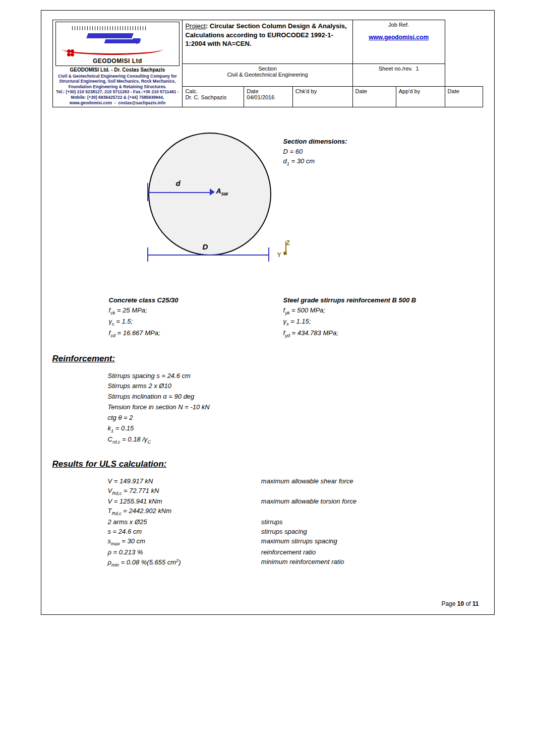| GEODOMISI Ltd GEODOMISI Ltd. - Dr. Costas Sachpazis Civil & Geotechnical Engineering Consulting Company for Structural Engineering, Soil Mechanics, Rock Mechanics, Foundation Engineering & Retaining Structures. Tel.: (+30) 210 5238127, 210 5711263 - Fax.:+30 210 5711461 - Mobile: (+30) 6936425722 & (+44) 7585939944, www.geodomisi.com - costas@sachpazis.info | Project : Circular Section Column Design & Analysis, Calculations according to EUROCODE2 1992-1-1:2004 with NA=CEN. | Job Ref. www.geodomisi.com |
| Section Civil & Geotechnical Engineering | Sheet no./rev. 1 |
| Calc. Dr. C. Sachpazis | Date 04/01/2016 | Chk'd by | Date | App'd by | Date |
Section dimensions:
D = 60
d1 = 30 cm
d
Asw
D
Z Y
| Concrete class C25/30 f ck = 25 MPa; γ c = 1.5; f cd = 16.667 MPa; | Steel grade stirrups reinforcement B 500 B f yk = 500 MPa; γ s = 1.15; f yd = 434.783 MPa; |
Reinforcement:
Stirrups spacing s = 24.6 cm
Stirrups arms 2 x Ø10
Stirrups inclination α = 90 deg
Tension force in section N = -10 kN
ctg θ = 2
k1 = 0.15
Crd,c = 0.18 /γC
Results for ULS calculation:
| V = 149.917 kN | maximum allowable shear force |
| V Rd,c = 72.771 kN | |
| V = 1255.941 kNm | maximum allowable torsion force |
| T Rd,c = 2442.902 kNm | |
| 2 arms x Ø25 | stirrups |
| s = 24.6 cm | stirrups spacing |
| s max = 30 cm | maximum stirrups spacing |
| ρ = 0.213 % | reinforcement ratio |
| ρ min = 0.08 %(5.655 cm 2 ) | minimum reinforcement ratio |
Page 10 of 11